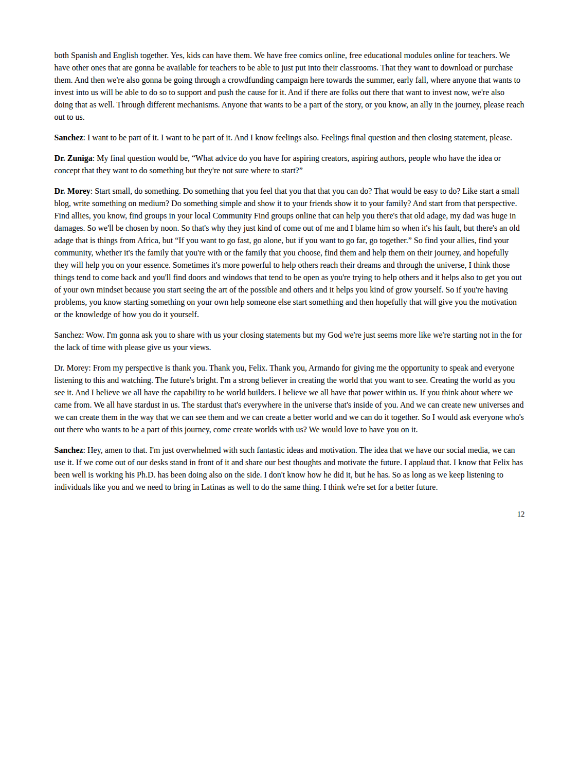both Spanish and English together. Yes, kids can have them. We have free comics online, free educational modules online for teachers. We have other ones that are gonna be available for teachers to be able to just put into their classrooms. That they want to download or purchase them. And then we're also gonna be going through a crowdfunding campaign here towards the summer, early fall, where anyone that wants to invest into us will be able to do so to support and push the cause for it. And if there are folks out there that want to invest now, we're also doing that as well. Through different mechanisms. Anyone that wants to be a part of the story, or you know, an ally in the journey, please reach out to us.
Sanchez: I want to be part of it. I want to be part of it. And I know feelings also. Feelings final question and then closing statement, please.
Dr. Zuniga: My final question would be, “What advice do you have for aspiring creators, aspiring authors, people who have the idea or concept that they want to do something but they're not sure where to start?”
Dr. Morey: Start small, do something. Do something that you feel that you that that you can do? That would be easy to do? Like start a small blog, write something on medium? Do something simple and show it to your friends show it to your family? And start from that perspective. Find allies, you know, find groups in your local Community Find groups online that can help you there's that old adage, my dad was huge in damages. So we'll be chosen by noon. So that's why they just kind of come out of me and I blame him so when it's his fault, but there's an old adage that is things from Africa, but “If you want to go fast, go alone, but if you want to go far, go together.” So find your allies, find your community, whether it's the family that you're with or the family that you choose, find them and help them on their journey, and hopefully they will help you on your essence. Sometimes it's more powerful to help others reach their dreams and through the universe, I think those things tend to come back and you'll find doors and windows that tend to be open as you're trying to help others and it helps also to get you out of your own mindset because you start seeing the art of the possible and others and it helps you kind of grow yourself. So if you're having problems, you know starting something on your own help someone else start something and then hopefully that will give you the motivation or the knowledge of how you do it yourself.
Sanchez: Wow. I'm gonna ask you to share with us your closing statements but my God we're just seems more like we're starting not in the for the lack of time with please give us your views.
Dr. Morey: From my perspective is thank you. Thank you, Felix. Thank you, Armando for giving me the opportunity to speak and everyone listening to this and watching. The future's bright. I'm a strong believer in creating the world that you want to see. Creating the world as you see it. And I believe we all have the capability to be world builders. I believe we all have that power within us. If you think about where we came from. We all have stardust in us. The stardust that's everywhere in the universe that's inside of you. And we can create new universes and we can create them in the way that we can see them and we can create a better world and we can do it together. So I would ask everyone who's out there who wants to be a part of this journey, come create worlds with us? We would love to have you on it.
Sanchez: Hey, amen to that. I'm just overwhelmed with such fantastic ideas and motivation. The idea that we have our social media, we can use it. If we come out of our desks stand in front of it and share our best thoughts and motivate the future. I applaud that. I know that Felix has been well is working his Ph.D. has been doing also on the side. I don't know how he did it, but he has. So as long as we keep listening to individuals like you and we need to bring in Latinas as well to do the same thing. I think we're set for a better future.
12